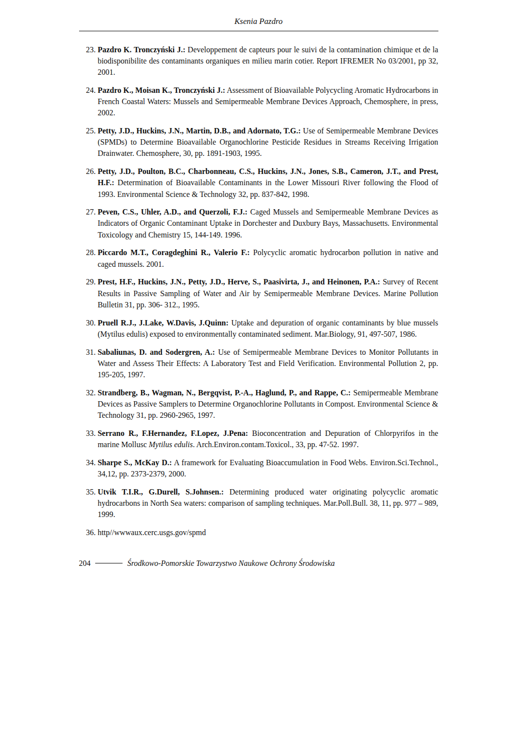Ksenia Pazdro
Pazdro K. Tronczyński J.: Developpement de capteurs pour le suivi de la contamination chimique et de la biodisponibilite des contaminants organiques en milieu marin cotier. Report IFREMER No 03/2001, pp 32, 2001.
Pazdro K., Moisan K., Tronczyński J.: Assessment of Bioavailable Polycycling Aromatic Hydrocarbons in French Coastal Waters: Mussels and Semipermeable Membrane Devices Approach, Chemosphere, in press, 2002.
Petty, J.D., Huckins, J.N., Martin, D.B., and Adornato, T.G.: Use of Semipermeable Membrane Devices (SPMDs) to Determine Bioavailable Organochlorine Pesticide Residues in Streams Receiving Irrigation Drainwater. Chemosphere, 30, pp. 1891-1903, 1995.
Petty, J.D., Poulton, B.C., Charbonneau, C.S., Huckins, J.N., Jones, S.B., Cameron, J.T., and Prest, H.F.: Determination of Bioavailable Contaminants in the Lower Missouri River following the Flood of 1993. Environmental Science & Technology 32, pp. 837-842, 1998.
Peven, C.S., Uhler, A.D., and Querzoli, F.J.: Caged Mussels and Semipermeable Membrane Devices as Indicators of Organic Contaminant Uptake in Dorchester and Duxbury Bays, Massachusetts. Environmental Toxicology and Chemistry 15, 144-149. 1996.
Piccardo M.T., Coragdeghini R., Valerio F.: Polycyclic aromatic hydrocarbon pollution in native and caged mussels. 2001.
Prest, H.F., Huckins, J.N., Petty, J.D., Herve, S., Paasivirta, J., and Heinonen, P.A.: Survey of Recent Results in Passive Sampling of Water and Air by Semipermeable Membrane Devices. Marine Pollution Bulletin 31, pp. 306- 312., 1995.
Pruell R.J., J.Lake, W.Davis, J.Quinn: Uptake and depuration of organic contaminants by blue mussels (Mytilus edulis) exposed to environmentally contaminated sediment. Mar.Biology, 91, 497-507, 1986.
Sabaliunas, D. and Sodergren, A.: Use of Semipermeable Membrane Devices to Monitor Pollutants in Water and Assess Their Effects: A Laboratory Test and Field Verification. Environmental Pollution 2, pp. 195-205, 1997.
Strandberg, B., Wagman, N., Bergqvist, P.-A., Haglund, P., and Rappe, C.: Semipermeable Membrane Devices as Passive Samplers to Determine Organochlorine Pollutants in Compost. Environmental Science & Technology 31, pp. 2960-2965, 1997.
Serrano R., F.Hernandez, F.Lopez, J.Pena: Bioconcentration and Depuration of Chlorpyrifos in the marine Mollusc Mytilus edulis. Arch.Environ.contam.Toxicol., 33, pp. 47-52. 1997.
Sharpe S., McKay D.: A framework for Evaluating Bioaccumulation in Food Webs. Environ.Sci.Technol., 34,12, pp. 2373-2379, 2000.
Utvik T.I.R., G.Durell, S.Johnsen.: Determining produced water originating polycyclic aromatic hydrocarbons in North Sea waters: comparison of sampling techniques. Mar.Poll.Bull. 38, 11, pp. 977 – 989, 1999.
http//wwwaux.cerc.usgs.gov/spmd
204 Środkowo-Pomorskie Towarzystwo Naukowe Ochrony Środowiska